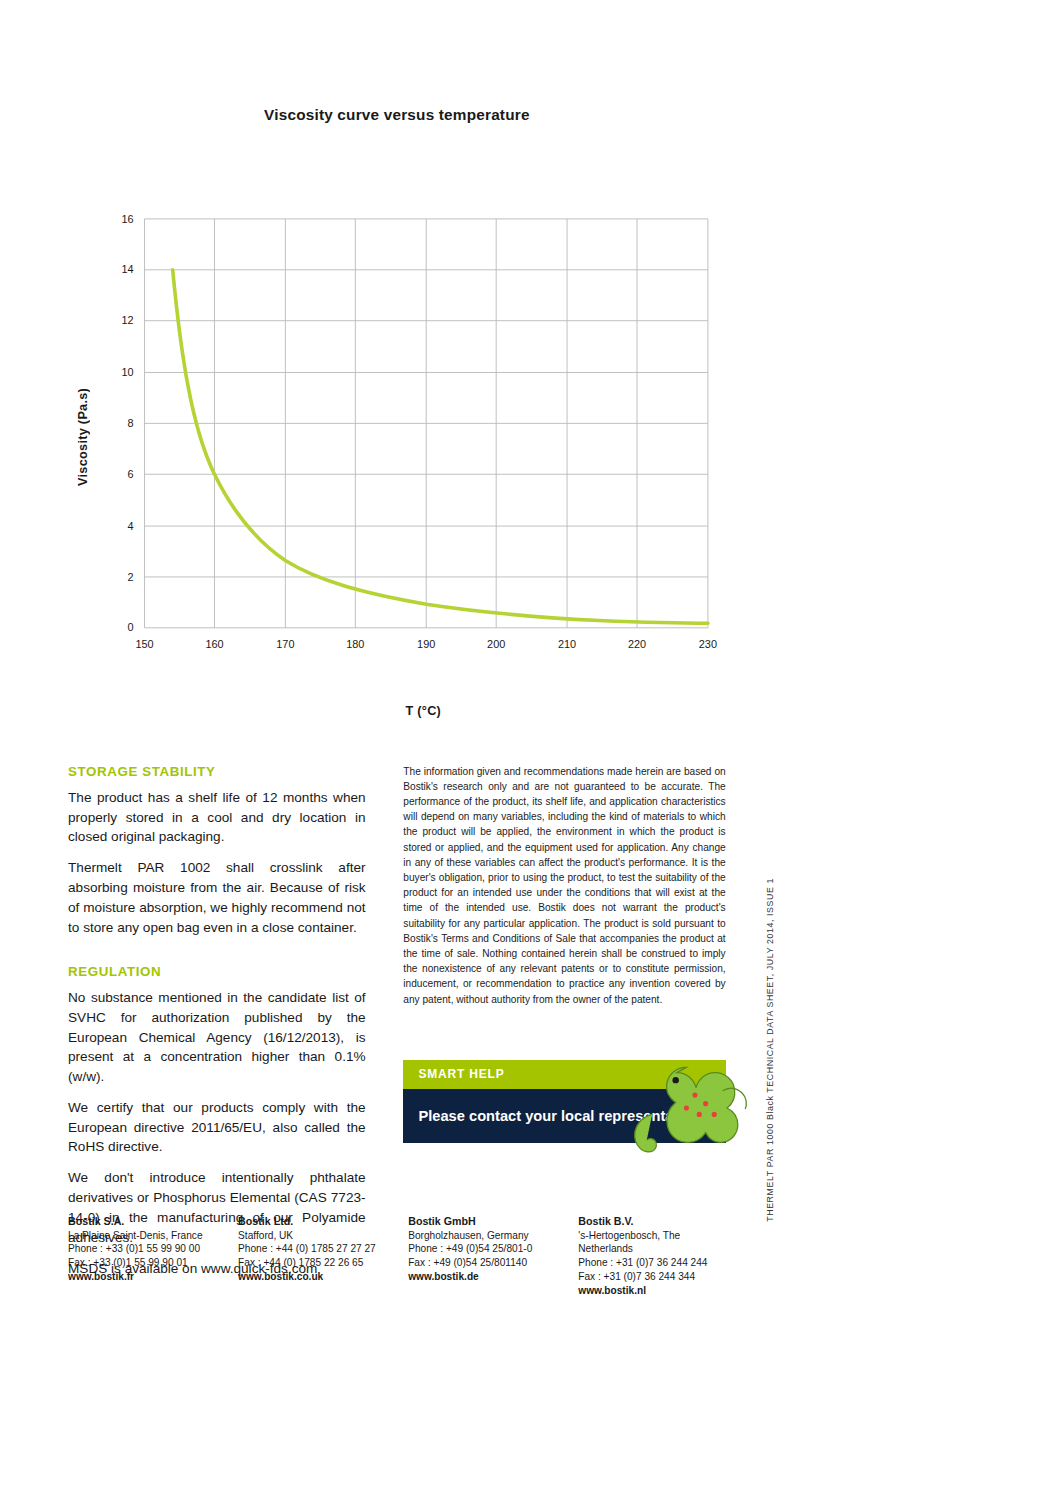Viscosity curve versus temperature
Viscosity (Pa.s)
16 14 12 10 8 6 4 2 0 150 160 170 180 190 200 210 220 230
T (°C)
Storage stability
The product has a shelf life of 12 months when properly stored in a cool and dry location in closed original packaging.
Thermelt PAR 1002 shall crosslink after absorbing moisture from the air. Because of risk of moisture absorption, we highly recommend not to store any open bag even in a close container.
Regulation
No substance mentioned in the candidate list of SVHC for authorization published by the European Chemical Agency (16/12/2013), is present at a concentration higher than 0.1% (w/w).
We certify that our products comply with the European directive 2011/65/EU, also called the RoHS directive.
We don't introduce intentionally phthalate derivatives or Phosphorus Elemental (CAS 7723-14-0) in the manufacturing of our Polyamide adhesives.
MSDS is available on www.quick-fds.com
The information given and recommendations made herein are based on Bostik's research only and are not guaranteed to be accurate. The performance of the product, its shelf life, and application characteristics will depend on many variables, including the kind of materials to which the product will be applied, the environment in which the product is stored or applied, and the equipment used for application. Any change in any of these variables can affect the product's performance. It is the buyer's obligation, prior to using the product, to test the suitability of the product for an intended use under the conditions that will exist at the time of the intended use. Bostik does not warrant the product's suitability for any particular application. The product is sold pursuant to Bostik's Terms and Conditions of Sale that accompanies the product at the time of sale. Nothing contained herein shall be construed to imply the nonexistence of any relevant patents or to constitute permission, inducement, or recommendation to practice any invention covered by any patent, without authority from the owner of the patent.
SMART HELP
Please contact your local representative
THERMELT PAR 1000 Black TECHNICAL DATA SHEET, JULY 2014, ISSUE 1
Bostik S.A.
La Plaine Saint-Denis, France
Phone : +33 (0)1 55 99 90 00
Fax : +33 (0)1 55 99 90 01
www.bostik.fr
Bostik Ltd.
Stafford, UK
Phone : +44 (0) 1785 27 27 27
Fax : +44 (0) 1785 22 26 65
www.bostik.co.uk
Bostik GmbH
Borgholzhausen, Germany
Phone : +49 (0)54 25/801-0
Fax : +49 (0)54 25/801140
www.bostik.de
Bostik B.V.
's-Hertogenbosch, The Netherlands
Phone : +31 (0)7 36 244 244
Fax : +31 (0)7 36 244 344
www.bostik.nl